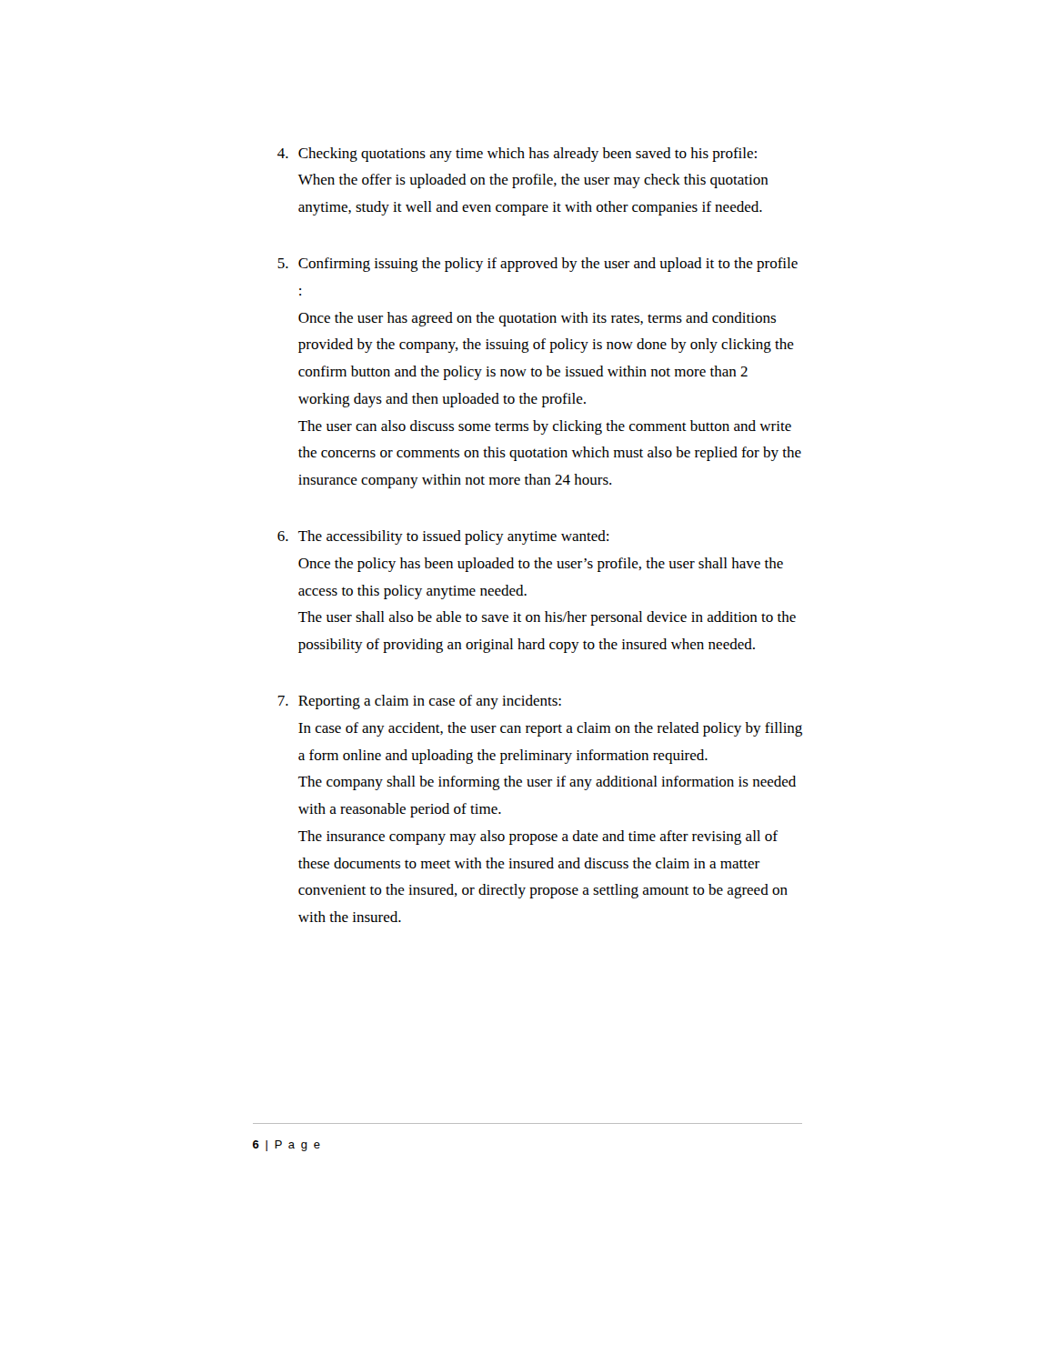Checking quotations any time which has already been saved to his profile:
When the offer is uploaded on the profile, the user may check this quotation anytime, study it well and even compare it with other companies if needed.
Confirming issuing the policy if approved by the user and upload it to the profile :
Once the user has agreed on the quotation with its rates, terms and conditions provided by the company, the issuing of policy is now done by only clicking the confirm button and the policy is now to be issued within not more than 2 working days and then uploaded to the profile.
The user can also discuss some terms by clicking the comment button and write the concerns or comments on this quotation which must also be replied for by the insurance company within not more than 24 hours.
The accessibility to issued policy anytime wanted:
Once the policy has been uploaded to the user’s profile, the user shall have the access to this policy anytime needed.
The user shall also be able to save it on his/her personal device in addition to the possibility of providing an original hard copy to the insured when needed.
Reporting a claim in case of any incidents:
In case of any accident, the user can report a claim on the related policy by filling a form online and uploading the preliminary information required.
The company shall be informing the user if any additional information is needed with a reasonable period of time.
The insurance company may also propose a date and time after revising all of these documents to meet with the insured and discuss the claim in a matter convenient to the insured, or directly propose a settling amount to be agreed on with the insured.
6 | P a g e